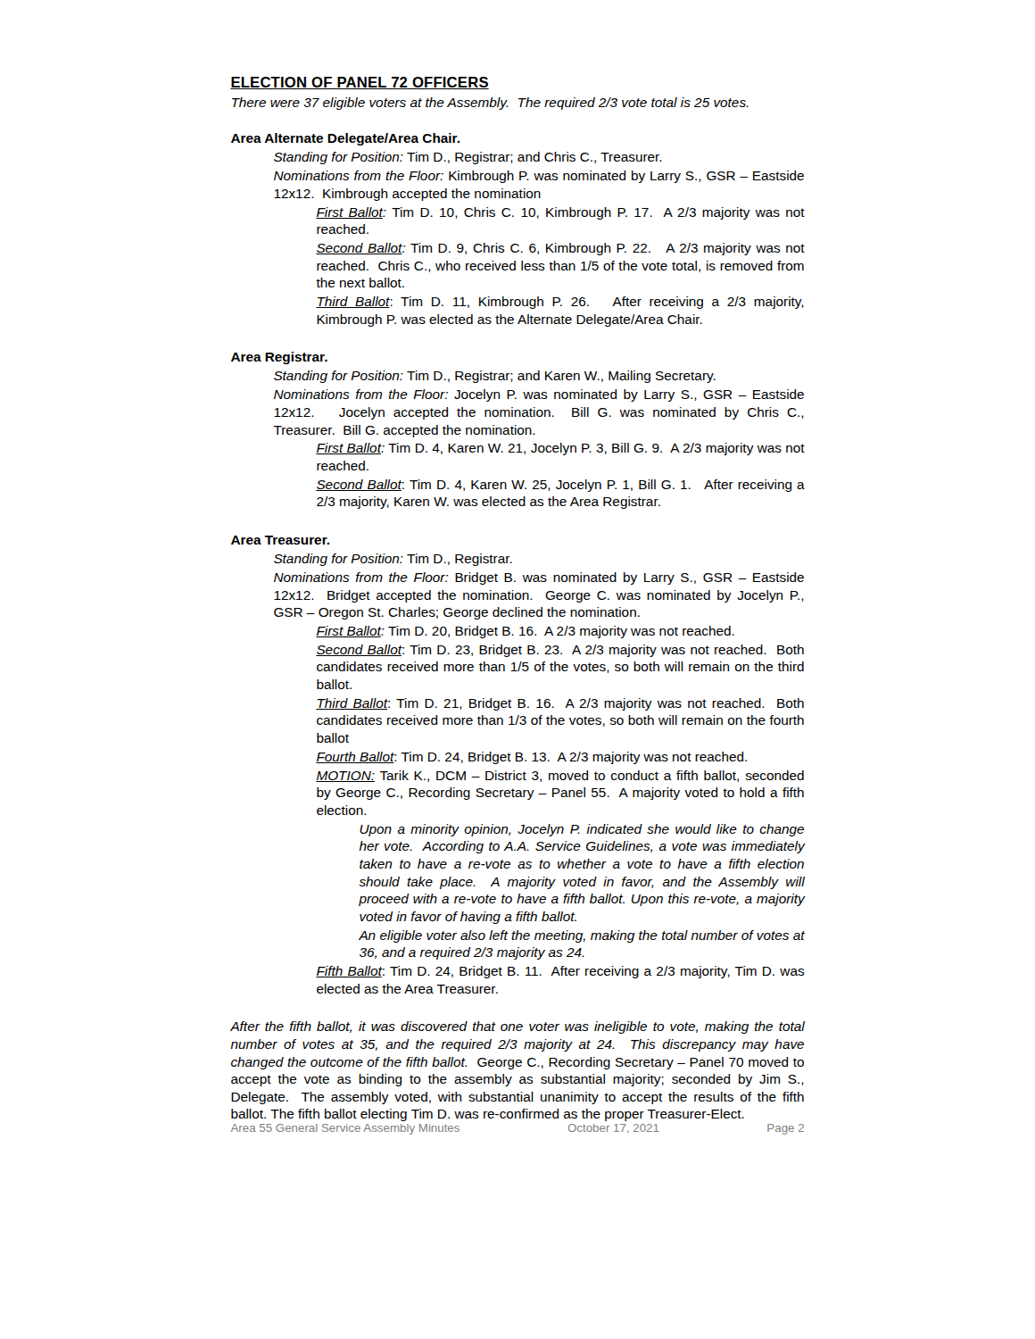ELECTION OF PANEL 72 OFFICERS
There were 37 eligible voters at the Assembly. The required 2/3 vote total is 25 votes.
Area Alternate Delegate/Area Chair.
Standing for Position: Tim D., Registrar; and Chris C., Treasurer.
Nominations from the Floor: Kimbrough P. was nominated by Larry S., GSR – Eastside 12x12. Kimbrough accepted the nomination
First Ballot: Tim D. 10, Chris C. 10, Kimbrough P. 17. A 2/3 majority was not reached.
Second Ballot: Tim D. 9, Chris C. 6, Kimbrough P. 22. A 2/3 majority was not reached. Chris C., who received less than 1/5 of the vote total, is removed from the next ballot.
Third Ballot: Tim D. 11, Kimbrough P. 26. After receiving a 2/3 majority, Kimbrough P. was elected as the Alternate Delegate/Area Chair.
Area Registrar.
Standing for Position: Tim D., Registrar; and Karen W., Mailing Secretary.
Nominations from the Floor: Jocelyn P. was nominated by Larry S., GSR – Eastside 12x12. Jocelyn accepted the nomination. Bill G. was nominated by Chris C., Treasurer. Bill G. accepted the nomination.
First Ballot: Tim D. 4, Karen W. 21, Jocelyn P. 3, Bill G. 9. A 2/3 majority was not reached.
Second Ballot: Tim D. 4, Karen W. 25, Jocelyn P. 1, Bill G. 1. After receiving a 2/3 majority, Karen W. was elected as the Area Registrar.
Area Treasurer.
Standing for Position: Tim D., Registrar.
Nominations from the Floor: Bridget B. was nominated by Larry S., GSR – Eastside 12x12. Bridget accepted the nomination. George C. was nominated by Jocelyn P., GSR – Oregon St. Charles; George declined the nomination.
First Ballot: Tim D. 20, Bridget B. 16. A 2/3 majority was not reached.
Second Ballot: Tim D. 23, Bridget B. 23. A 2/3 majority was not reached. Both candidates received more than 1/5 of the votes, so both will remain on the third ballot.
Third Ballot: Tim D. 21, Bridget B. 16. A 2/3 majority was not reached. Both candidates received more than 1/3 of the votes, so both will remain on the fourth ballot
Fourth Ballot: Tim D. 24, Bridget B. 13. A 2/3 majority was not reached.
MOTION: Tarik K., DCM – District 3, moved to conduct a fifth ballot, seconded by George C., Recording Secretary – Panel 55. A majority voted to hold a fifth election.
Upon a minority opinion, Jocelyn P. indicated she would like to change her vote. According to A.A. Service Guidelines, a vote was immediately taken to have a re-vote as to whether a vote to have a fifth election should take place. A majority voted in favor, and the Assembly will proceed with a re-vote to have a fifth ballot. Upon this re-vote, a majority voted in favor of having a fifth ballot.
An eligible voter also left the meeting, making the total number of votes at 36, and a required 2/3 majority as 24.
Fifth Ballot: Tim D. 24, Bridget B. 11. After receiving a 2/3 majority, Tim D. was elected as the Area Treasurer.
After the fifth ballot, it was discovered that one voter was ineligible to vote, making the total number of votes at 35, and the required 2/3 majority at 24. This discrepancy may have changed the outcome of the fifth ballot. George C., Recording Secretary – Panel 70 moved to accept the vote as binding to the assembly as substantial majority; seconded by Jim S., Delegate. The assembly voted, with substantial unanimity to accept the results of the fifth ballot. The fifth ballot electing Tim D. was re-confirmed as the proper Treasurer-Elect.
Area 55 General Service Assembly Minutes
October 17, 2021
Page 2